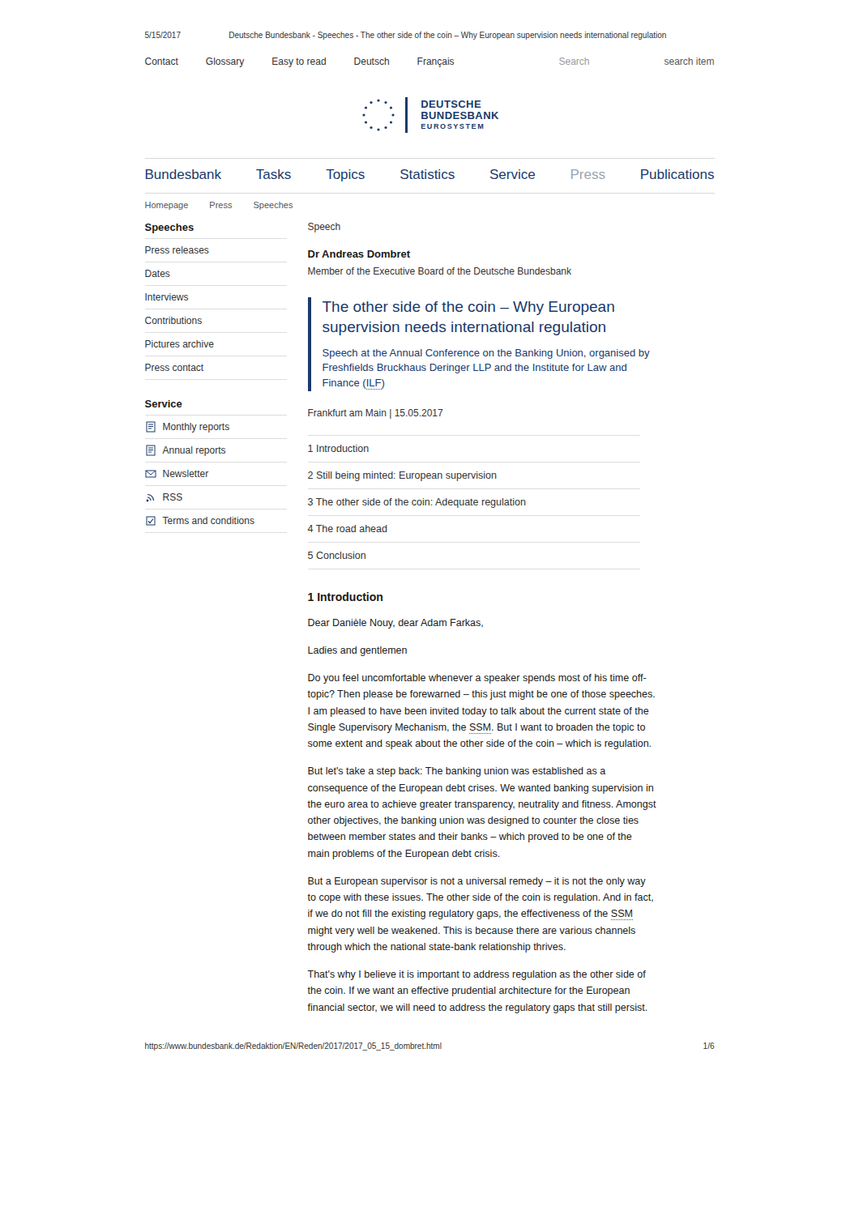5/15/2017 Deutsche Bundesbank - Speeches - The other side of the coin – Why European supervision needs international regulation
Contact Glossary Easy to read Deutsch Français
Search search item
DEUTSCHE
BUNDESBANK
EUROSYSTEM
Bundesbank
Tasks
Topics
Statistics
Service
Press
Publications
Homepage Press Speeches
Speeches
Press releases
Dates
Interviews
Contributions
Pictures archive
Press contact
Service
Monthly reports
Annual reports
Newsletter
RSS
Terms and conditions
Speech
Dr Andreas Dombret
Member of the Executive Board of the Deutsche Bundesbank
The other side of the coin – Why European supervision needs international regulation
Speech at the Annual Conference on the Banking Union, organised by Freshfields Bruckhaus Deringer LLP and the Institute for Law and Finance (ILF)
Frankfurt am Main | 15.05.2017
1 Introduction
2 Still being minted: European supervision
3 The other side of the coin: Adequate regulation
4 The road ahead
5 Conclusion
1 Introduction
Dear Danièle Nouy, dear Adam Farkas,
Ladies and gentlemen
Do you feel uncomfortable whenever a speaker spends most of his time off-topic? Then please be forewarned – this just might be one of those speeches. I am pleased to have been invited today to talk about the current state of the Single Supervisory Mechanism, the SSM. But I want to broaden the topic to some extent and speak about the other side of the coin – which is regulation.
But let's take a step back: The banking union was established as a consequence of the European debt crises. We wanted banking supervision in the euro area to achieve greater transparency, neutrality and fitness. Amongst other objectives, the banking union was designed to counter the close ties between member states and their banks – which proved to be one of the main problems of the European debt crisis.
But a European supervisor is not a universal remedy – it is not the only way to cope with these issues. The other side of the coin is regulation. And in fact, if we do not fill the existing regulatory gaps, the effectiveness of the SSM might very well be weakened. This is because there are various channels through which the national state-bank relationship thrives.
That's why I believe it is important to address regulation as the other side of the coin. If we want an effective prudential architecture for the European financial sector, we will need to address the regulatory gaps that still persist.
https://www.bundesbank.de/Redaktion/EN/Reden/2017/2017_05_15_dombret.html 1/6